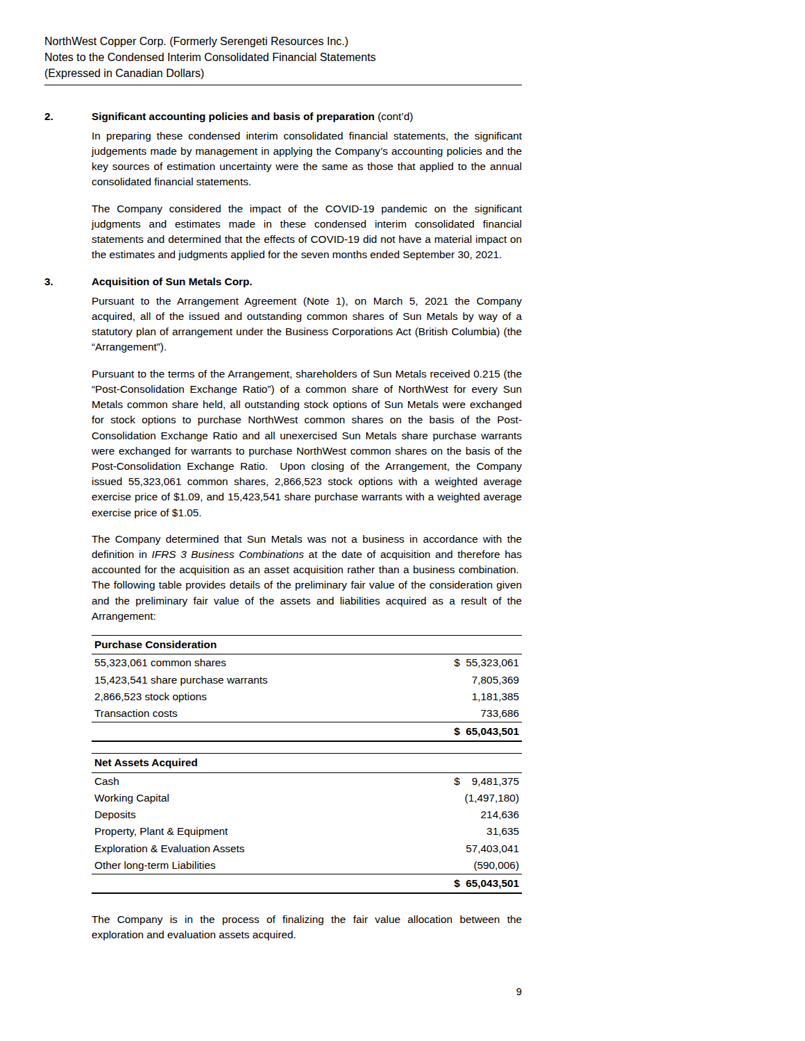NorthWest Copper Corp. (Formerly Serengeti Resources Inc.)
Notes to the Condensed Interim Consolidated Financial Statements
(Expressed in Canadian Dollars)
2.
Significant accounting policies and basis of preparation (cont’d)
In preparing these condensed interim consolidated financial statements, the significant judgements made by management in applying the Company’s accounting policies and the key sources of estimation uncertainty were the same as those that applied to the annual consolidated financial statements.
The Company considered the impact of the COVID-19 pandemic on the significant judgments and estimates made in these condensed interim consolidated financial statements and determined that the effects of COVID-19 did not have a material impact on the estimates and judgments applied for the seven months ended September 30, 2021.
3.
Acquisition of Sun Metals Corp.
Pursuant to the Arrangement Agreement (Note 1), on March 5, 2021 the Company acquired, all of the issued and outstanding common shares of Sun Metals by way of a statutory plan of arrangement under the Business Corporations Act (British Columbia) (the “Arrangement”).
Pursuant to the terms of the Arrangement, shareholders of Sun Metals received 0.215 (the “Post-Consolidation Exchange Ratio”) of a common share of NorthWest for every Sun Metals common share held, all outstanding stock options of Sun Metals were exchanged for stock options to purchase NorthWest common shares on the basis of the Post-Consolidation Exchange Ratio and all unexercised Sun Metals share purchase warrants were exchanged for warrants to purchase NorthWest common shares on the basis of the Post-Consolidation Exchange Ratio. Upon closing of the Arrangement, the Company issued 55,323,061 common shares, 2,866,523 stock options with a weighted average exercise price of $1.09, and 15,423,541 share purchase warrants with a weighted average exercise price of $1.05.
The Company determined that Sun Metals was not a business in accordance with the definition in IFRS 3 Business Combinations at the date of acquisition and therefore has accounted for the acquisition as an asset acquisition rather than a business combination. The following table provides details of the preliminary fair value of the consideration given and the preliminary fair value of the assets and liabilities acquired as a result of the Arrangement:
| Purchase Consideration | |
| 55,323,061 common shares | $ 55,323,061 |
| 15,423,541 share purchase warrants | 7,805,369 |
| 2,866,523 stock options | 1,181,385 |
| Transaction costs | 733,686 |
| | $ 65,043,501 |
| Net Assets Acquired | |
| Cash | $ 9,481,375 |
| Working Capital | (1,497,180) |
| Deposits | 214,636 |
| Property, Plant & Equipment | 31,635 |
| Exploration & Evaluation Assets | 57,403,041 |
| Other long-term Liabilities | (590,006) |
| | $ 65,043,501 |
The Company is in the process of finalizing the fair value allocation between the exploration and evaluation assets acquired.
9